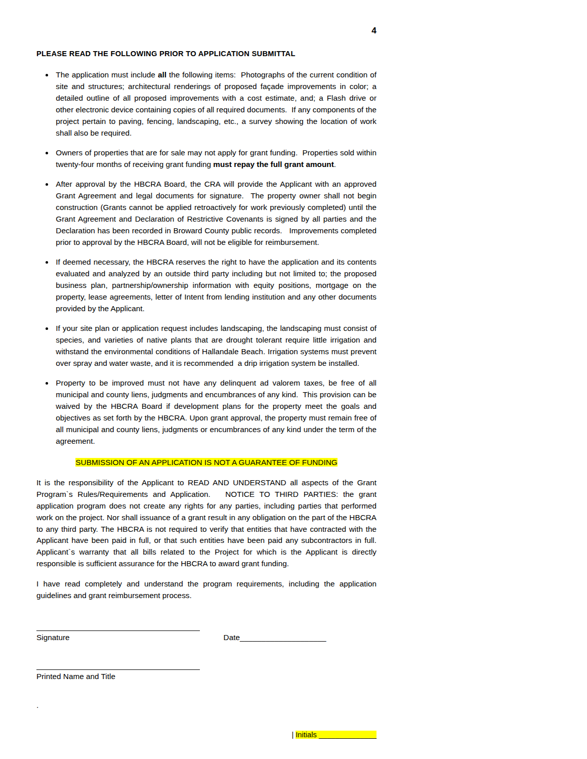4
PLEASE READ THE FOLLOWING PRIOR TO APPLICATION SUBMITTAL
The application must include all the following items: Photographs of the current condition of site and structures; architectural renderings of proposed façade improvements in color; a detailed outline of all proposed improvements with a cost estimate, and; a Flash drive or other electronic device containing copies of all required documents. If any components of the project pertain to paving, fencing, landscaping, etc., a survey showing the location of work shall also be required.
Owners of properties that are for sale may not apply for grant funding. Properties sold within twenty-four months of receiving grant funding must repay the full grant amount.
After approval by the HBCRA Board, the CRA will provide the Applicant with an approved Grant Agreement and legal documents for signature. The property owner shall not begin construction (Grants cannot be applied retroactively for work previously completed) until the Grant Agreement and Declaration of Restrictive Covenants is signed by all parties and the Declaration has been recorded in Broward County public records. Improvements completed prior to approval by the HBCRA Board, will not be eligible for reimbursement.
If deemed necessary, the HBCRA reserves the right to have the application and its contents evaluated and analyzed by an outside third party including but not limited to; the proposed business plan, partnership/ownership information with equity positions, mortgage on the property, lease agreements, letter of Intent from lending institution and any other documents provided by the Applicant.
If your site plan or application request includes landscaping, the landscaping must consist of species, and varieties of native plants that are drought tolerant require little irrigation and withstand the environmental conditions of Hallandale Beach. Irrigation systems must prevent over spray and water waste, and it is recommended a drip irrigation system be installed.
Property to be improved must not have any delinquent ad valorem taxes, be free of all municipal and county liens, judgments and encumbrances of any kind. This provision can be waived by the HBCRA Board if development plans for the property meet the goals and objectives as set forth by the HBCRA. Upon grant approval, the property must remain free of all municipal and county liens, judgments or encumbrances of any kind under the term of the agreement.
SUBMISSION OF AN APPLICATION IS NOT A GUARANTEE OF FUNDING
It is the responsibility of the Applicant to READ AND UNDERSTAND all aspects of the Grant Program`s Rules/Requirements and Application. NOTICE TO THIRD PARTIES: the grant application program does not create any rights for any parties, including parties that performed work on the project. Nor shall issuance of a grant result in any obligation on the part of the HBCRA to any third party. The HBCRA is not required to verify that entities that have contracted with the Applicant have been paid in full, or that such entities have been paid any subcontractors in full. Applicant`s warranty that all bills related to the Project for which is the Applicant is directly responsible is sufficient assurance for the HBCRA to award grant funding.
I have read completely and understand the program requirements, including the application guidelines and grant reimbursement process.
Signature
Date____________________
Printed Name and Title
.
| Initials ______________